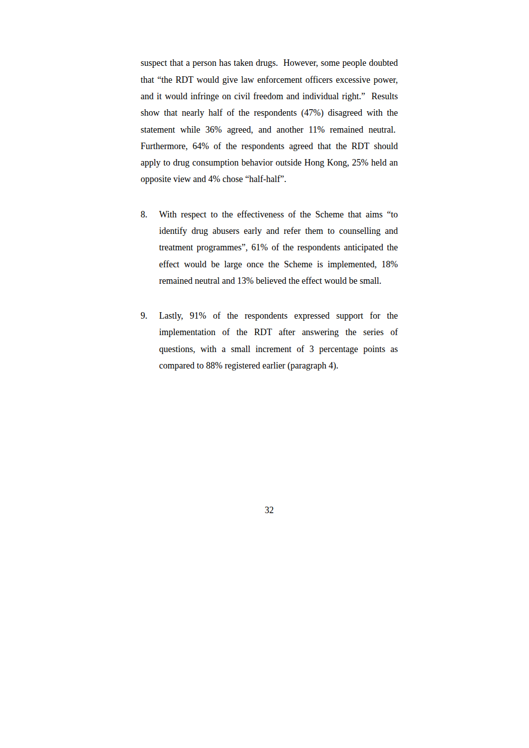suspect that a person has taken drugs. However, some people doubted that “the RDT would give law enforcement officers excessive power, and it would infringe on civil freedom and individual right.” Results show that nearly half of the respondents (47%) disagreed with the statement while 36% agreed, and another 11% remained neutral. Furthermore, 64% of the respondents agreed that the RDT should apply to drug consumption behavior outside Hong Kong, 25% held an opposite view and 4% chose “half-half”.
8.
With respect to the effectiveness of the Scheme that aims “to identify drug abusers early and refer them to counselling and treatment programmes”, 61% of the respondents anticipated the effect would be large once the Scheme is implemented, 18% remained neutral and 13% believed the effect would be small.
9.
Lastly, 91% of the respondents expressed support for the implementation of the RDT after answering the series of questions, with a small increment of 3 percentage points as compared to 88% registered earlier (paragraph 4).
32